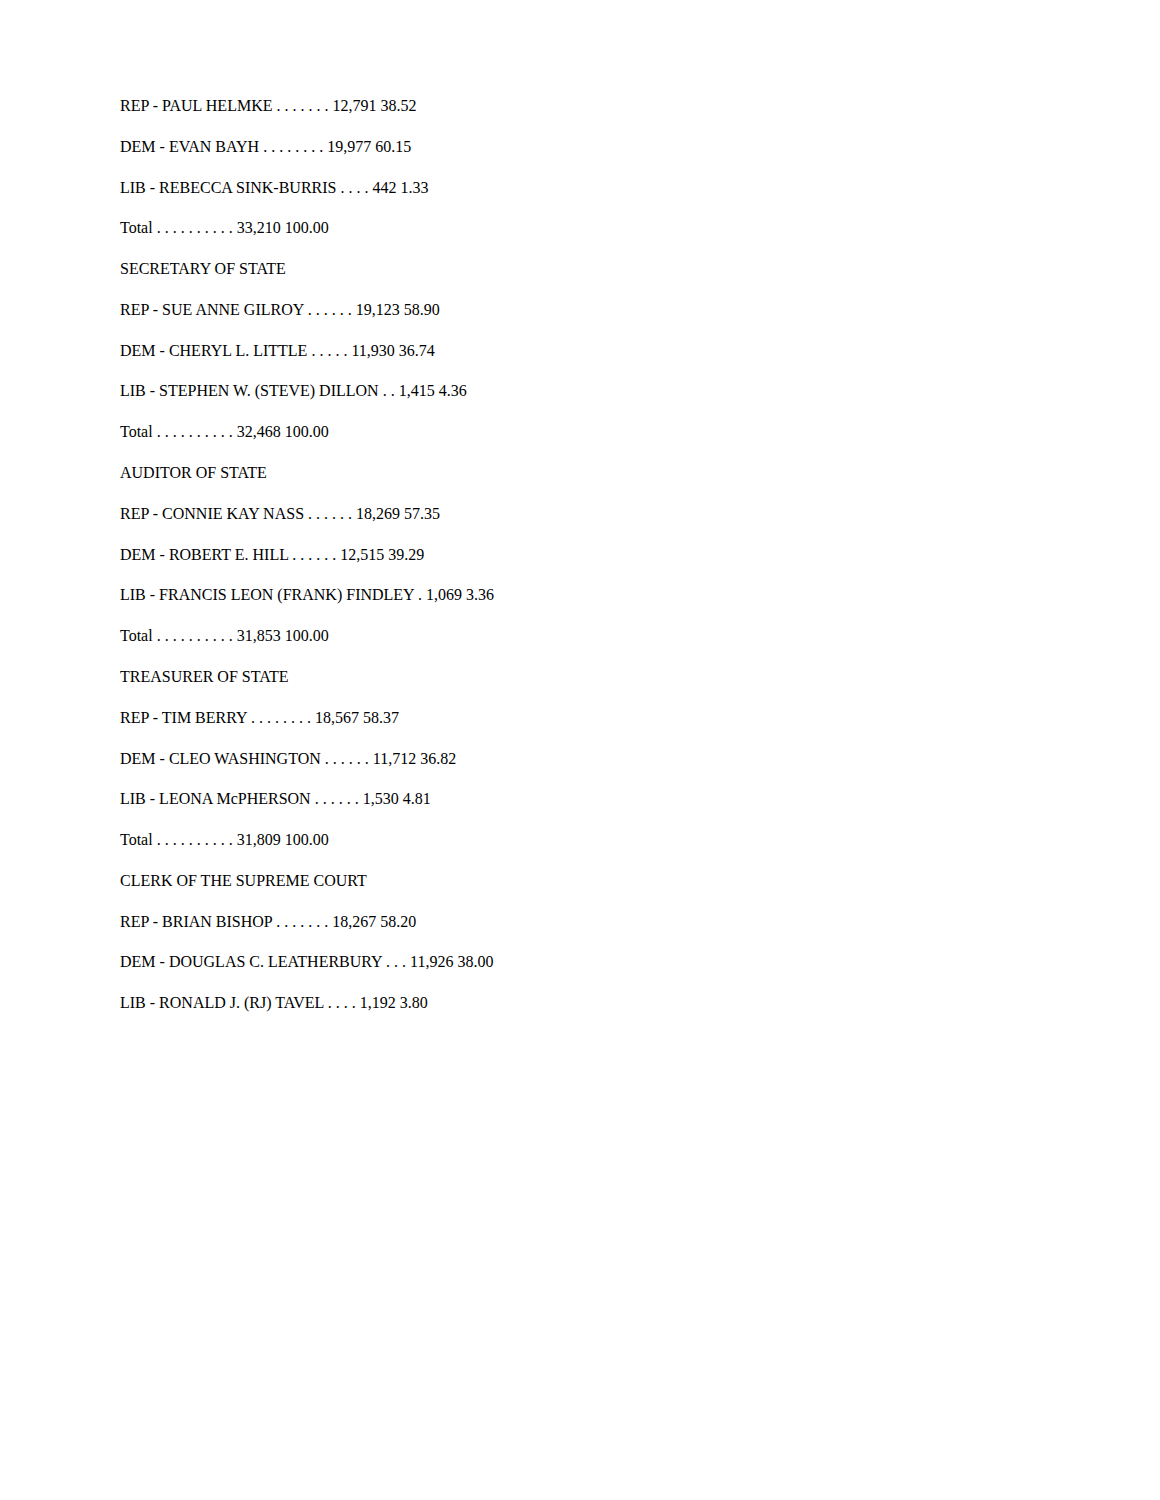REP - PAUL HELMKE . . . . . . . 12,791 38.52
DEM - EVAN BAYH . . . . . . . . 19,977 60.15
LIB - REBECCA SINK-BURRIS . . . . 442 1.33
Total . . . . . . . . . . 33,210 100.00
SECRETARY OF STATE
REP - SUE ANNE GILROY . . . . . . 19,123 58.90
DEM - CHERYL L. LITTLE . . . . . 11,930 36.74
LIB - STEPHEN W. (STEVE) DILLON . . 1,415 4.36
Total . . . . . . . . . . 32,468 100.00
AUDITOR OF STATE
REP - CONNIE KAY NASS . . . . . . 18,269 57.35
DEM - ROBERT E. HILL . . . . . . 12,515 39.29
LIB - FRANCIS LEON (FRANK) FINDLEY . 1,069 3.36
Total . . . . . . . . . . 31,853 100.00
TREASURER OF STATE
REP - TIM BERRY . . . . . . . . 18,567 58.37
DEM - CLEO WASHINGTON . . . . . . 11,712 36.82
LIB - LEONA McPHERSON . . . . . . 1,530 4.81
Total . . . . . . . . . . 31,809 100.00
CLERK OF THE SUPREME COURT
REP - BRIAN BISHOP . . . . . . . 18,267 58.20
DEM - DOUGLAS C. LEATHERBURY . . . 11,926 38.00
LIB - RONALD J. (RJ) TAVEL . . . . 1,192 3.80